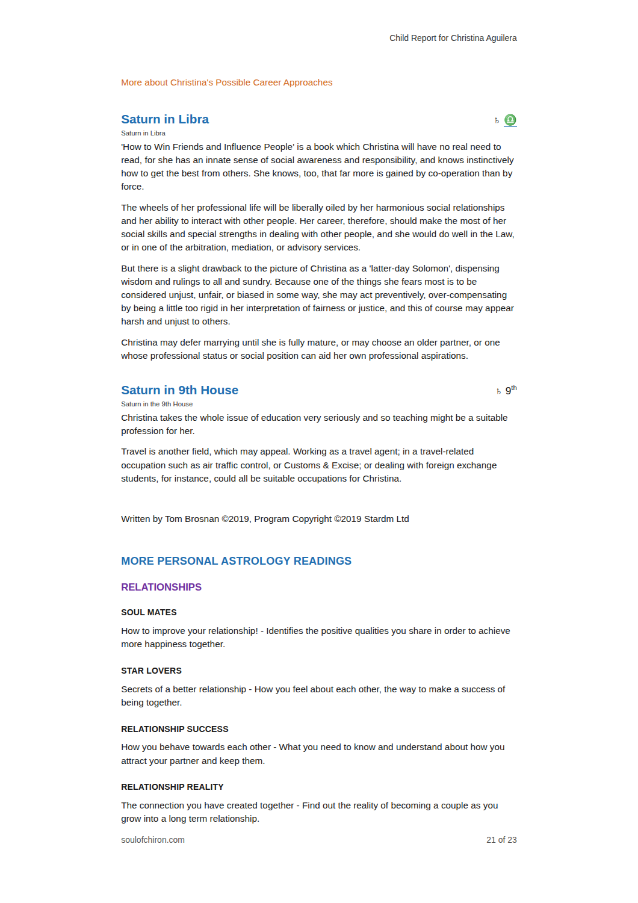Child Report for Christina Aguilera
More about Christina's Possible Career Approaches
Saturn in Libra
♄ ♎
Saturn in Libra
'How to Win Friends and Influence People' is a book which Christina will have no real need to read, for she has an innate sense of social awareness and responsibility, and knows instinctively how to get the best from others. She knows, too, that far more is gained by co-operation than by force.
The wheels of her professional life will be liberally oiled by her harmonious social relationships and her ability to interact with other people. Her career, therefore, should make the most of her social skills and special strengths in dealing with other people, and she would do well in the Law, or in one of the arbitration, mediation, or advisory services.
But there is a slight drawback to the picture of Christina as a 'latter-day Solomon', dispensing wisdom and rulings to all and sundry. Because one of the things she fears most is to be considered unjust, unfair, or biased in some way, she may act preventively, over-compensating by being a little too rigid in her interpretation of fairness or justice, and this of course may appear harsh and unjust to others.
Christina may defer marrying until she is fully mature, or may choose an older partner, or one whose professional status or social position can aid her own professional aspirations.
Saturn in 9th House
♄ 9th
Saturn in the 9th House
Christina takes the whole issue of education very seriously and so teaching might be a suitable profession for her.
Travel is another field, which may appeal. Working as a travel agent; in a travel-related occupation such as air traffic control, or Customs & Excise; or dealing with foreign exchange students, for instance, could all be suitable occupations for Christina.
Written by Tom Brosnan ©2019, Program Copyright ©2019 Stardm Ltd
MORE PERSONAL ASTROLOGY READINGS
RELATIONSHIPS
SOUL MATES
How to improve your relationship! - Identifies the positive qualities you share in order to achieve more happiness together.
STAR LOVERS
Secrets of a better relationship - How you feel about each other, the way to make a success of being together.
RELATIONSHIP SUCCESS
How you behave towards each other - What you need to know and understand about how you attract your partner and keep them.
RELATIONSHIP REALITY
The connection you have created together - Find out the reality of becoming a couple as you grow into a long term relationship.
soulofchiron.com 21 of 23